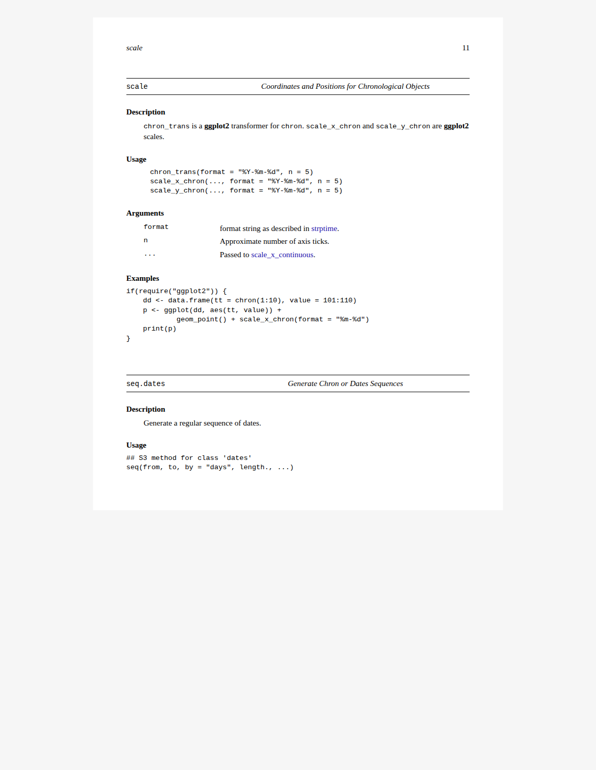scale 11
scale Coordinates and Positions for Chronological Objects
Description
chron_trans is a ggplot2 transformer for chron. scale_x_chron and scale_y_chron are ggplot2 scales.
Usage
  chron_trans(format = "%Y-%m-%d", n = 5)
  scale_x_chron(..., format = "%Y-%m-%d", n = 5)
  scale_y_chron(..., format = "%Y-%m-%d", n = 5)
Arguments
| format | format string as described in strptime . |
| n | Approximate number of axis ticks. |
| ... | Passed to scale_x_continuous . |
Examples
if(require("ggplot2")) {
    dd <- data.frame(tt = chron(1:10), value = 101:110)
    p <- ggplot(dd, aes(tt, value)) +
            geom_point() + scale_x_chron(format = "%m-%d")
    print(p)
}
seq.dates Generate Chron or Dates Sequences
Description
Generate a regular sequence of dates.
Usage
## S3 method for class 'dates'
seq(from, to, by = "days", length., ...)